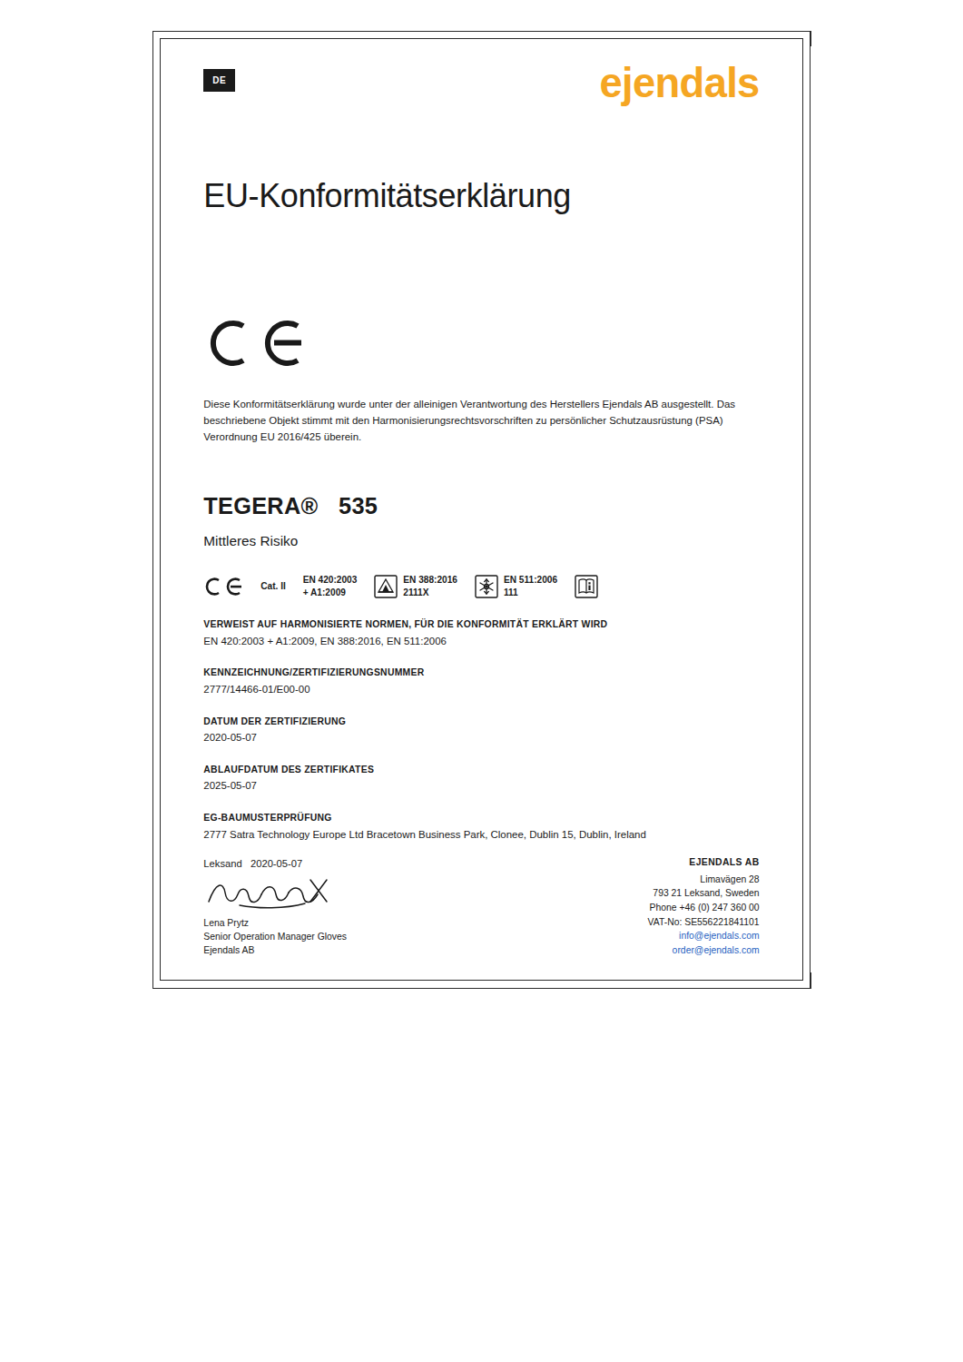DE
ejendals
EU-Konformitätserklärung
Diese Konformitätserklärung wurde unter der alleinigen Verantwortung des Herstellers Ejendals AB ausgestellt. Das beschriebene Objekt stimmt mit den Harmonisierungsrechtsvorschriften zu persönlicher Schutzausrüstung (PSA) Verordnung EU 2016/425 überein.
TEGERA®535
Mittleres Risiko
Cat. II EN 420:2003
+ A1:2009 EN 388:2016
2111X EN 511:2006
111
Verweist auf harmonisierte Normen, für die Konformität erklärt wird
EN 420:2003 + A1:2009, EN 388:2016, EN 511:2006
Kennzeichnung/Zertifizierungsnummer
2777/14466-01/E00-00
Datum der Zertifizierung
2020-05-07
Ablaufdatum des Zertifikates
2025-05-07
EG-Baumusterprüfung
2777 Satra Technology Europe Ltd Bracetown Business Park, Clonee, Dublin 15, Dublin, Ireland
Leksand 2020-05-07
Lena Prytz
Senior Operation Manager Gloves
Ejendals AB
EJENDALS AB
Limavägen 28
793 21 Leksand, Sweden
Phone +46 (0) 247 360 00
VAT-No: SE556221841101
info@ejendals.com
order@ejendals.com